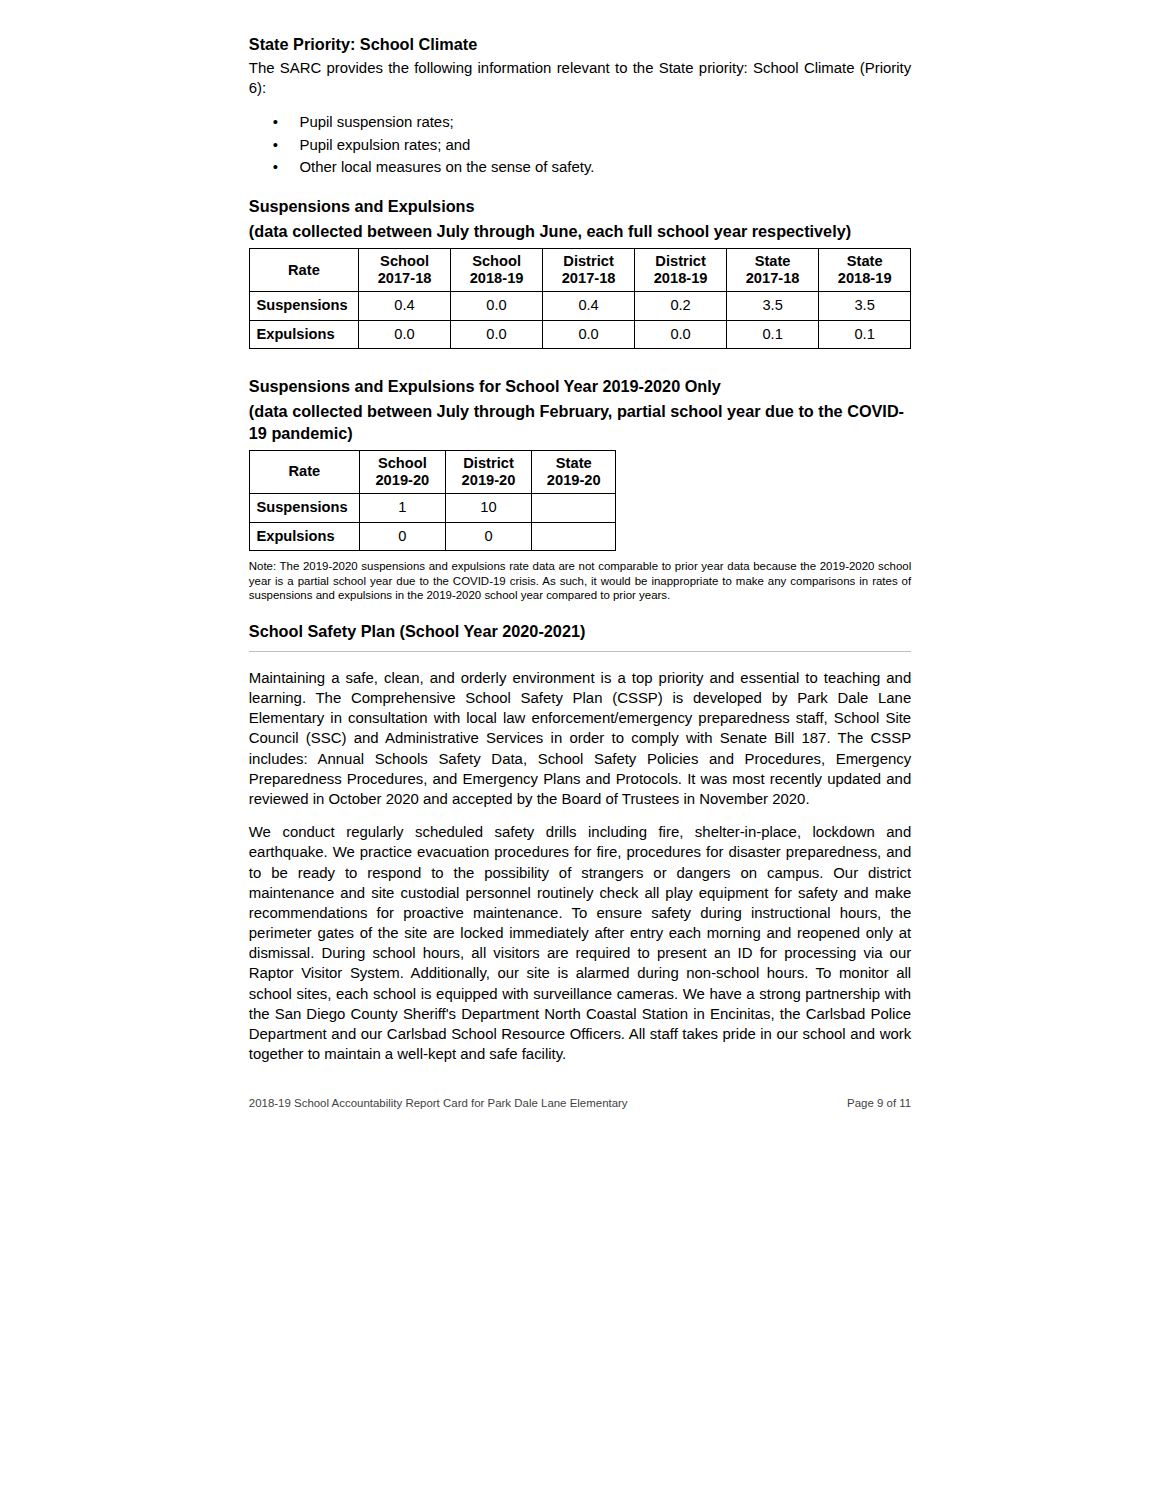State Priority: School Climate
The SARC provides the following information relevant to the State priority: School Climate (Priority 6):
Pupil suspension rates;
Pupil expulsion rates; and
Other local measures on the sense of safety.
Suspensions and Expulsions
(data collected between July through June, each full school year respectively)
| Rate | School 2017-18 | School 2018-19 | District 2017-18 | District 2018-19 | State 2017-18 | State 2018-19 |
| --- | --- | --- | --- | --- | --- | --- |
| Suspensions | 0.4 | 0.0 | 0.4 | 0.2 | 3.5 | 3.5 |
| Expulsions | 0.0 | 0.0 | 0.0 | 0.0 | 0.1 | 0.1 |
Suspensions and Expulsions for School Year 2019-2020 Only
(data collected between July through February, partial school year due to the COVID-19 pandemic)
| Rate | School 2019-20 | District 2019-20 | State 2019-20 |
| --- | --- | --- | --- |
| Suspensions | 1 | 10 | |
| Expulsions | 0 | 0 | |
Note: The 2019-2020 suspensions and expulsions rate data are not comparable to prior year data because the 2019-2020 school year is a partial school year due to the COVID-19 crisis. As such, it would be inappropriate to make any comparisons in rates of suspensions and expulsions in the 2019-2020 school year compared to prior years.
School Safety Plan (School Year 2020-2021)
Maintaining a safe, clean, and orderly environment is a top priority and essential to teaching and learning. The Comprehensive School Safety Plan (CSSP) is developed by Park Dale Lane Elementary in consultation with local law enforcement/emergency preparedness staff, School Site Council (SSC) and Administrative Services in order to comply with Senate Bill 187. The CSSP includes: Annual Schools Safety Data, School Safety Policies and Procedures, Emergency Preparedness Procedures, and Emergency Plans and Protocols. It was most recently updated and reviewed in October 2020 and accepted by the Board of Trustees in November 2020.
We conduct regularly scheduled safety drills including fire, shelter-in-place, lockdown and earthquake. We practice evacuation procedures for fire, procedures for disaster preparedness, and to be ready to respond to the possibility of strangers or dangers on campus. Our district maintenance and site custodial personnel routinely check all play equipment for safety and make recommendations for proactive maintenance. To ensure safety during instructional hours, the perimeter gates of the site are locked immediately after entry each morning and reopened only at dismissal. During school hours, all visitors are required to present an ID for processing via our Raptor Visitor System. Additionally, our site is alarmed during non-school hours. To monitor all school sites, each school is equipped with surveillance cameras. We have a strong partnership with the San Diego County Sheriff's Department North Coastal Station in Encinitas, the Carlsbad Police Department and our Carlsbad School Resource Officers. All staff takes pride in our school and work together to maintain a well-kept and safe facility.
2018-19 School Accountability Report Card for Park Dale Lane Elementary
Page 9 of 11